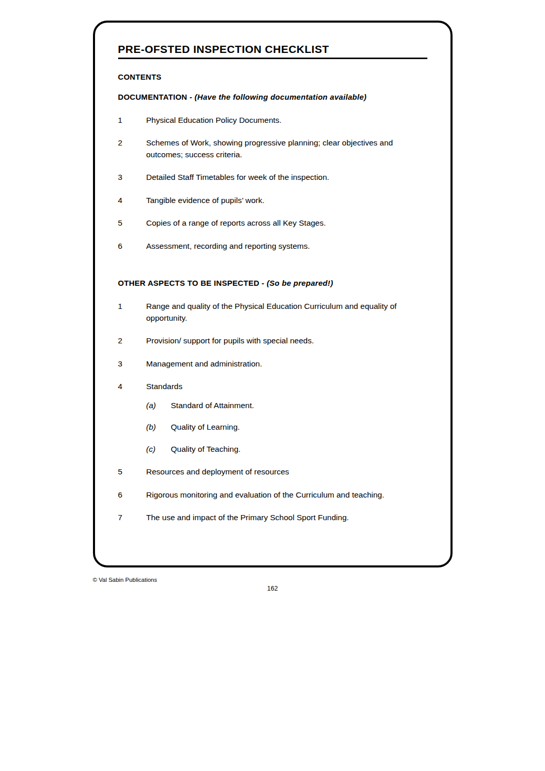PRE-OFSTED INSPECTION CHECKLIST
CONTENTS
DOCUMENTATION - (Have the following documentation available)
1 Physical Education Policy Documents.
2 Schemes of Work, showing progressive planning; clear objectives and outcomes; success criteria.
3 Detailed Staff Timetables for week of the inspection.
4 Tangible evidence of pupils’ work.
5 Copies of a range of reports across all Key Stages.
6 Assessment, recording and reporting systems.
OTHER ASPECTS TO BE INSPECTED - (So be prepared!)
1 Range and quality of the Physical Education Curriculum and equality of opportunity.
2 Provision/ support for pupils with special needs.
3 Management and administration.
4 Standards
(a) Standard of Attainment.
(b) Quality of Learning.
(c) Quality of Teaching.
5 Resources and deployment of resources
6 Rigorous monitoring and evaluation of the Curriculum and teaching.
7 The use and impact of the Primary School Sport Funding.
© Val Sabin Publications
162